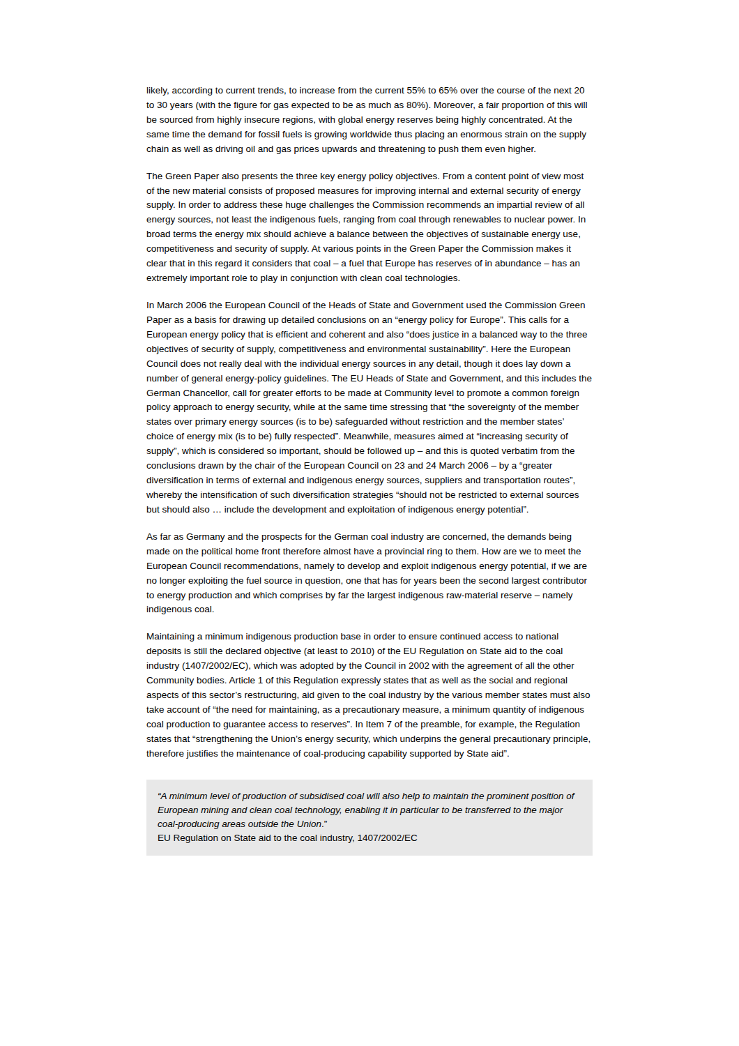likely, according to current trends, to increase from the current 55% to 65% over the course of the next 20 to 30 years (with the figure for gas expected to be as much as 80%). Moreover, a fair proportion of this will be sourced from highly insecure regions, with global energy reserves being highly concentrated. At the same time the demand for fossil fuels is growing worldwide thus placing an enormous strain on the supply chain as well as driving oil and gas prices upwards and threatening to push them even higher.
The Green Paper also presents the three key energy policy objectives. From a content point of view most of the new material consists of proposed measures for improving internal and external security of energy supply. In order to address these huge challenges the Commission recommends an impartial review of all energy sources, not least the indigenous fuels, ranging from coal through renewables to nuclear power. In broad terms the energy mix should achieve a balance between the objectives of sustainable energy use, competitiveness and security of supply. At various points in the Green Paper the Commission makes it clear that in this regard it considers that coal – a fuel that Europe has reserves of in abundance – has an extremely important role to play in conjunction with clean coal technologies.
In March 2006 the European Council of the Heads of State and Government used the Commission Green Paper as a basis for drawing up detailed conclusions on an “energy policy for Europe”. This calls for a European energy policy that is efficient and coherent and also “does justice in a balanced way to the three objectives of security of supply, competitiveness and environmental sustainability”. Here the European Council does not really deal with the individual energy sources in any detail, though it does lay down a number of general energy-policy guidelines. The EU Heads of State and Government, and this includes the German Chancellor, call for greater efforts to be made at Community level to promote a common foreign policy approach to energy security, while at the same time stressing that “the sovereignty of the member states over primary energy sources (is to be) safeguarded without restriction and the member states’ choice of energy mix (is to be) fully respected”. Meanwhile, measures aimed at “increasing security of supply”, which is considered so important, should be followed up – and this is quoted verbatim from the conclusions drawn by the chair of the European Council on 23 and 24 March 2006 – by a “greater diversification in terms of external and indigenous energy sources, suppliers and transportation routes”, whereby the intensification of such diversification strategies “should not be restricted to external sources but should also … include the development and exploitation of indigenous energy potential”.
As far as Germany and the prospects for the German coal industry are concerned, the demands being made on the political home front therefore almost have a provincial ring to them. How are we to meet the European Council recommendations, namely to develop and exploit indigenous energy potential, if we are no longer exploiting the fuel source in question, one that has for years been the second largest contributor to energy production and which comprises by far the largest indigenous raw-material reserve – namely indigenous coal.
Maintaining a minimum indigenous production base in order to ensure continued access to national deposits is still the declared objective (at least to 2010) of the EU Regulation on State aid to the coal industry (1407/2002/EC), which was adopted by the Council in 2002 with the agreement of all the other Community bodies. Article 1 of this Regulation expressly states that as well as the social and regional aspects of this sector’s restructuring, aid given to the coal industry by the various member states must also take account of “the need for maintaining, as a precautionary measure, a minimum quantity of indigenous coal production to guarantee access to reserves”. In Item 7 of the preamble, for example, the Regulation states that “strengthening the Union’s energy security, which underpins the general precautionary principle, therefore justifies the maintenance of coal-producing capability supported by State aid”.
“A minimum level of production of subsidised coal will also help to maintain the prominent position of European mining and clean coal technology, enabling it in particular to be transferred to the major coal-producing areas outside the Union.”
EU Regulation on State aid to the coal industry, 1407/2002/EC